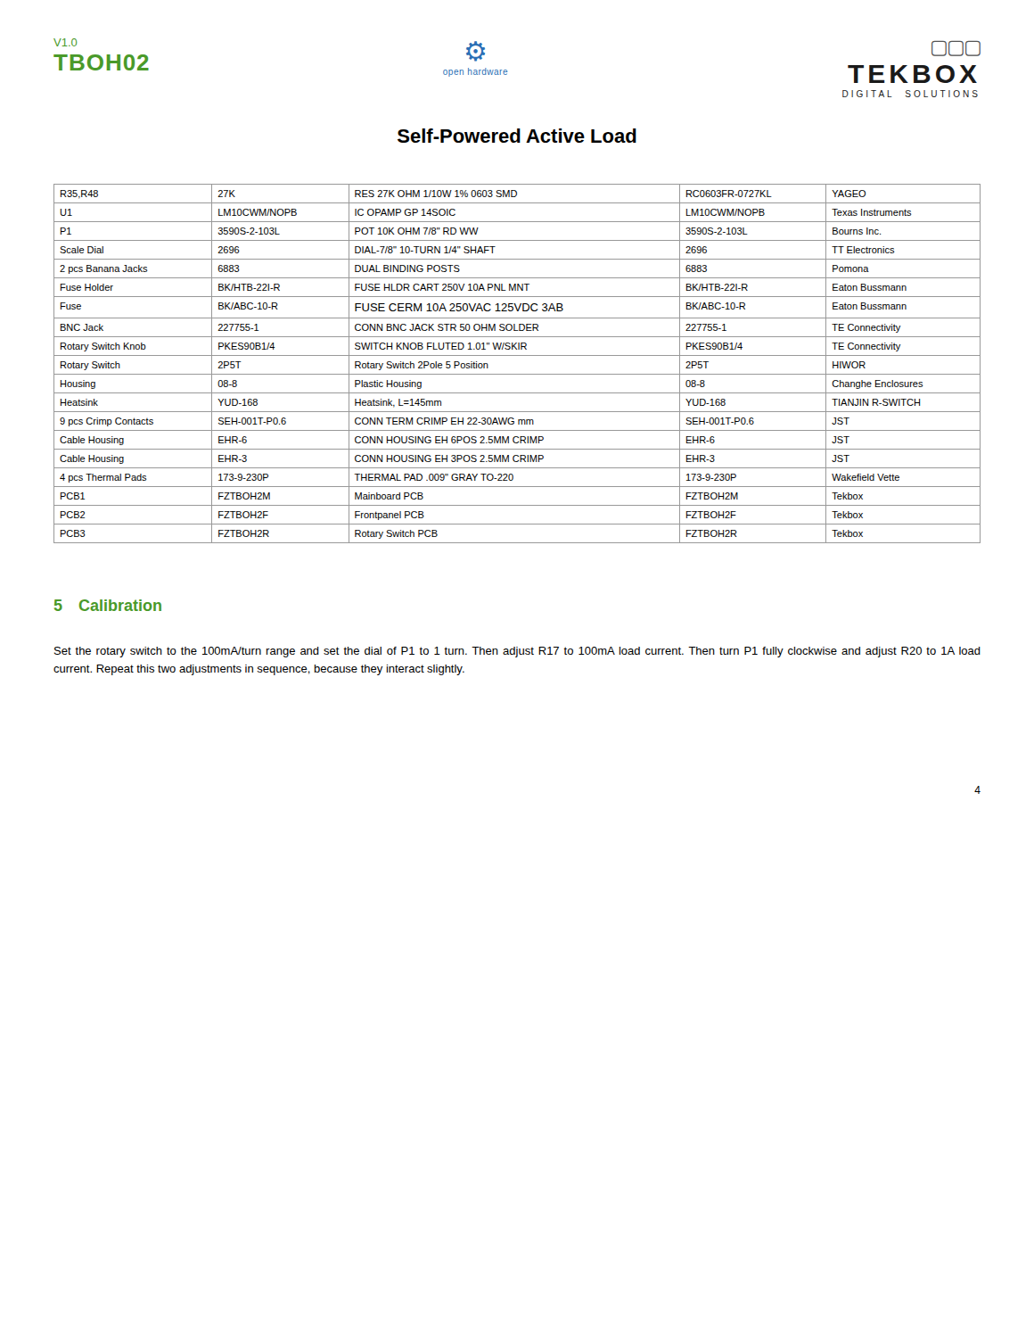V1.0
TBOH02
⚙
open hardware
▢▢▢
TEKBOX
DIGITAL SOLUTIONS
Self-Powered Active Load
| R35,R48 | 27K | RES 27K OHM 1/10W 1% 0603 SMD | RC0603FR-0727KL | YAGEO |
| U1 | LM10CWM/NOPB | IC OPAMP GP 14SOIC | LM10CWM/NOPB | Texas Instruments |
| P1 | 3590S-2-103L | POT 10K OHM 7/8" RD WW | 3590S-2-103L | Bourns Inc. |
| Scale Dial | 2696 | DIAL-7/8" 10-TURN 1/4" SHAFT | 2696 | TT Electronics |
| 2 pcs Banana Jacks | 6883 | DUAL BINDING POSTS | 6883 | Pomona |
| Fuse Holder | BK/HTB-22I-R | FUSE HLDR CART 250V 10A PNL MNT | BK/HTB-22I-R | Eaton Bussmann |
| Fuse | BK/ABC-10-R | FUSE CERM 10A 250VAC 125VDC 3AB | BK/ABC-10-R | Eaton Bussmann |
| BNC Jack | 227755-1 | CONN BNC JACK STR 50 OHM SOLDER | 227755-1 | TE Connectivity |
| Rotary Switch Knob | PKES90B1/4 | SWITCH KNOB FLUTED 1.01" W/SKIR | PKES90B1/4 | TE Connectivity |
| Rotary Switch | 2P5T | Rotary Switch 2Pole 5 Position | 2P5T | HIWOR |
| Housing | 08-8 | Plastic Housing | 08-8 | Changhe Enclosures |
| Heatsink | YUD-168 | Heatsink, L=145mm | YUD-168 | TIANJIN R-SWITCH |
| 9 pcs Crimp Contacts | SEH-001T-P0.6 | CONN TERM CRIMP EH 22-30AWG mm | SEH-001T-P0.6 | JST |
| Cable Housing | EHR-6 | CONN HOUSING EH 6POS 2.5MM CRIMP | EHR-6 | JST |
| Cable Housing | EHR-3 | CONN HOUSING EH 3POS 2.5MM CRIMP | EHR-3 | JST |
| 4 pcs Thermal Pads | 173-9-230P | THERMAL PAD .009" GRAY TO-220 | 173-9-230P | Wakefield Vette |
| PCB1 | FZTBOH2M | Mainboard PCB | FZTBOH2M | Tekbox |
| PCB2 | FZTBOH2F | Frontpanel PCB | FZTBOH2F | Tekbox |
| PCB3 | FZTBOH2R | Rotary Switch PCB | FZTBOH2R | Tekbox |
5 Calibration
Set the rotary switch to the 100mA/turn range and set the dial of P1 to 1 turn. Then adjust R17 to 100mA load current. Then turn P1 fully clockwise and adjust R20 to 1A load current. Repeat this two adjustments in sequence, because they interact slightly.
4